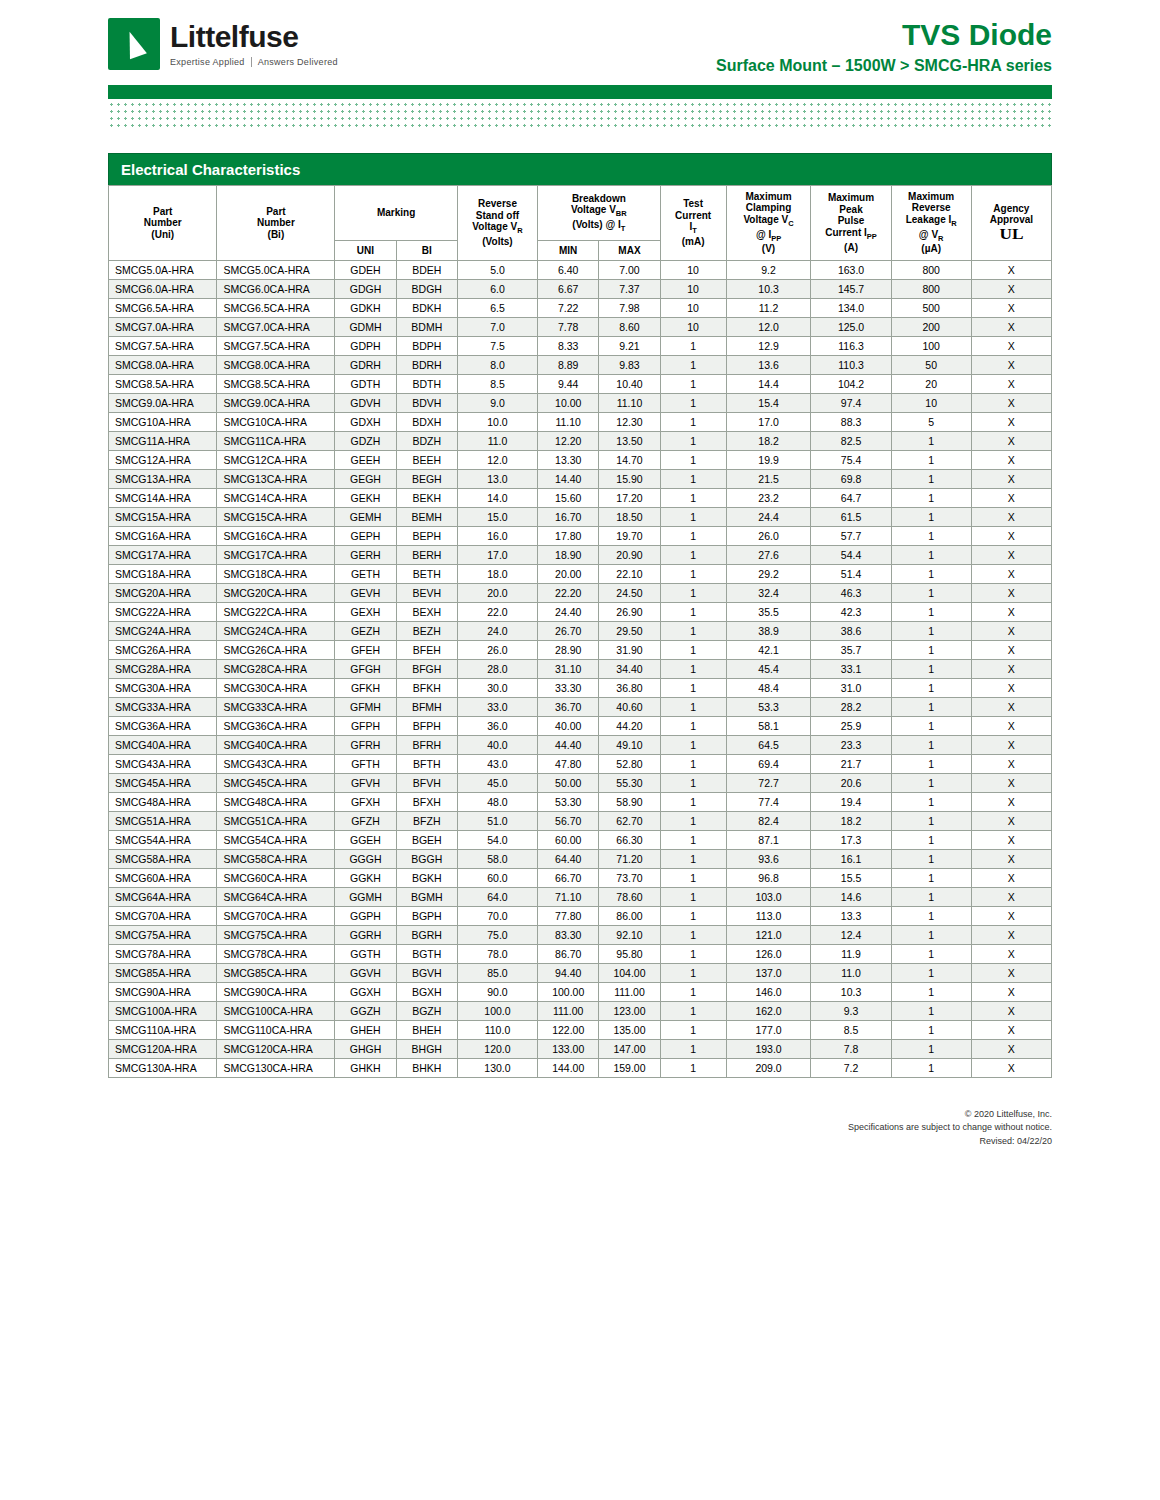Littelfuse
Expertise AppliedAnswers Delivered
TVS Diode
Surface Mount – 1500W > SMCG-HRA series
Electrical Characteristics
| Part Number (Uni) | Part Number (Bi) | Marking | Reverse Stand off Voltage V R (Volts) | Breakdown Voltage V BR (Volts) @ I T | Test Current I T (mA) | Maximum Clamping Voltage V C @ I PP (V) | Maximum Peak Pulse Current I PP (A) | Maximum Reverse Leakage I R @ V R (µA) | Agency Approval UL |
| --- | --- | --- | --- | --- | --- | --- | --- | --- | --- |
| UNI | BI | MIN | MAX |
| SMCG5.0A-HRA | SMCG5.0CA-HRA | GDEH | BDEH | 5.0 | 6.40 | 7.00 | 10 | 9.2 | 163.0 | 800 | X |
| SMCG6.0A-HRA | SMCG6.0CA-HRA | GDGH | BDGH | 6.0 | 6.67 | 7.37 | 10 | 10.3 | 145.7 | 800 | X |
| SMCG6.5A-HRA | SMCG6.5CA-HRA | GDKH | BDKH | 6.5 | 7.22 | 7.98 | 10 | 11.2 | 134.0 | 500 | X |
| SMCG7.0A-HRA | SMCG7.0CA-HRA | GDMH | BDMH | 7.0 | 7.78 | 8.60 | 10 | 12.0 | 125.0 | 200 | X |
| SMCG7.5A-HRA | SMCG7.5CA-HRA | GDPH | BDPH | 7.5 | 8.33 | 9.21 | 1 | 12.9 | 116.3 | 100 | X |
| SMCG8.0A-HRA | SMCG8.0CA-HRA | GDRH | BDRH | 8.0 | 8.89 | 9.83 | 1 | 13.6 | 110.3 | 50 | X |
| SMCG8.5A-HRA | SMCG8.5CA-HRA | GDTH | BDTH | 8.5 | 9.44 | 10.40 | 1 | 14.4 | 104.2 | 20 | X |
| SMCG9.0A-HRA | SMCG9.0CA-HRA | GDVH | BDVH | 9.0 | 10.00 | 11.10 | 1 | 15.4 | 97.4 | 10 | X |
| SMCG10A-HRA | SMCG10CA-HRA | GDXH | BDXH | 10.0 | 11.10 | 12.30 | 1 | 17.0 | 88.3 | 5 | X |
| SMCG11A-HRA | SMCG11CA-HRA | GDZH | BDZH | 11.0 | 12.20 | 13.50 | 1 | 18.2 | 82.5 | 1 | X |
| SMCG12A-HRA | SMCG12CA-HRA | GEEH | BEEH | 12.0 | 13.30 | 14.70 | 1 | 19.9 | 75.4 | 1 | X |
| SMCG13A-HRA | SMCG13CA-HRA | GEGH | BEGH | 13.0 | 14.40 | 15.90 | 1 | 21.5 | 69.8 | 1 | X |
| SMCG14A-HRA | SMCG14CA-HRA | GEKH | BEKH | 14.0 | 15.60 | 17.20 | 1 | 23.2 | 64.7 | 1 | X |
| SMCG15A-HRA | SMCG15CA-HRA | GEMH | BEMH | 15.0 | 16.70 | 18.50 | 1 | 24.4 | 61.5 | 1 | X |
| SMCG16A-HRA | SMCG16CA-HRA | GEPH | BEPH | 16.0 | 17.80 | 19.70 | 1 | 26.0 | 57.7 | 1 | X |
| SMCG17A-HRA | SMCG17CA-HRA | GERH | BERH | 17.0 | 18.90 | 20.90 | 1 | 27.6 | 54.4 | 1 | X |
| SMCG18A-HRA | SMCG18CA-HRA | GETH | BETH | 18.0 | 20.00 | 22.10 | 1 | 29.2 | 51.4 | 1 | X |
| SMCG20A-HRA | SMCG20CA-HRA | GEVH | BEVH | 20.0 | 22.20 | 24.50 | 1 | 32.4 | 46.3 | 1 | X |
| SMCG22A-HRA | SMCG22CA-HRA | GEXH | BEXH | 22.0 | 24.40 | 26.90 | 1 | 35.5 | 42.3 | 1 | X |
| SMCG24A-HRA | SMCG24CA-HRA | GEZH | BEZH | 24.0 | 26.70 | 29.50 | 1 | 38.9 | 38.6 | 1 | X |
| SMCG26A-HRA | SMCG26CA-HRA | GFEH | BFEH | 26.0 | 28.90 | 31.90 | 1 | 42.1 | 35.7 | 1 | X |
| SMCG28A-HRA | SMCG28CA-HRA | GFGH | BFGH | 28.0 | 31.10 | 34.40 | 1 | 45.4 | 33.1 | 1 | X |
| SMCG30A-HRA | SMCG30CA-HRA | GFKH | BFKH | 30.0 | 33.30 | 36.80 | 1 | 48.4 | 31.0 | 1 | X |
| SMCG33A-HRA | SMCG33CA-HRA | GFMH | BFMH | 33.0 | 36.70 | 40.60 | 1 | 53.3 | 28.2 | 1 | X |
| SMCG36A-HRA | SMCG36CA-HRA | GFPH | BFPH | 36.0 | 40.00 | 44.20 | 1 | 58.1 | 25.9 | 1 | X |
| SMCG40A-HRA | SMCG40CA-HRA | GFRH | BFRH | 40.0 | 44.40 | 49.10 | 1 | 64.5 | 23.3 | 1 | X |
| SMCG43A-HRA | SMCG43CA-HRA | GFTH | BFTH | 43.0 | 47.80 | 52.80 | 1 | 69.4 | 21.7 | 1 | X |
| SMCG45A-HRA | SMCG45CA-HRA | GFVH | BFVH | 45.0 | 50.00 | 55.30 | 1 | 72.7 | 20.6 | 1 | X |
| SMCG48A-HRA | SMCG48CA-HRA | GFXH | BFXH | 48.0 | 53.30 | 58.90 | 1 | 77.4 | 19.4 | 1 | X |
| SMCG51A-HRA | SMCG51CA-HRA | GFZH | BFZH | 51.0 | 56.70 | 62.70 | 1 | 82.4 | 18.2 | 1 | X |
| SMCG54A-HRA | SMCG54CA-HRA | GGEH | BGEH | 54.0 | 60.00 | 66.30 | 1 | 87.1 | 17.3 | 1 | X |
| SMCG58A-HRA | SMCG58CA-HRA | GGGH | BGGH | 58.0 | 64.40 | 71.20 | 1 | 93.6 | 16.1 | 1 | X |
| SMCG60A-HRA | SMCG60CA-HRA | GGKH | BGKH | 60.0 | 66.70 | 73.70 | 1 | 96.8 | 15.5 | 1 | X |
| SMCG64A-HRA | SMCG64CA-HRA | GGMH | BGMH | 64.0 | 71.10 | 78.60 | 1 | 103.0 | 14.6 | 1 | X |
| SMCG70A-HRA | SMCG70CA-HRA | GGPH | BGPH | 70.0 | 77.80 | 86.00 | 1 | 113.0 | 13.3 | 1 | X |
| SMCG75A-HRA | SMCG75CA-HRA | GGRH | BGRH | 75.0 | 83.30 | 92.10 | 1 | 121.0 | 12.4 | 1 | X |
| SMCG78A-HRA | SMCG78CA-HRA | GGTH | BGTH | 78.0 | 86.70 | 95.80 | 1 | 126.0 | 11.9 | 1 | X |
| SMCG85A-HRA | SMCG85CA-HRA | GGVH | BGVH | 85.0 | 94.40 | 104.00 | 1 | 137.0 | 11.0 | 1 | X |
| SMCG90A-HRA | SMCG90CA-HRA | GGXH | BGXH | 90.0 | 100.00 | 111.00 | 1 | 146.0 | 10.3 | 1 | X |
| SMCG100A-HRA | SMCG100CA-HRA | GGZH | BGZH | 100.0 | 111.00 | 123.00 | 1 | 162.0 | 9.3 | 1 | X |
| SMCG110A-HRA | SMCG110CA-HRA | GHEH | BHEH | 110.0 | 122.00 | 135.00 | 1 | 177.0 | 8.5 | 1 | X |
| SMCG120A-HRA | SMCG120CA-HRA | GHGH | BHGH | 120.0 | 133.00 | 147.00 | 1 | 193.0 | 7.8 | 1 | X |
| SMCG130A-HRA | SMCG130CA-HRA | GHKH | BHKH | 130.0 | 144.00 | 159.00 | 1 | 209.0 | 7.2 | 1 | X |
© 2020 Littelfuse, Inc.
Specifications are subject to change without notice.
Revised: 04/22/20